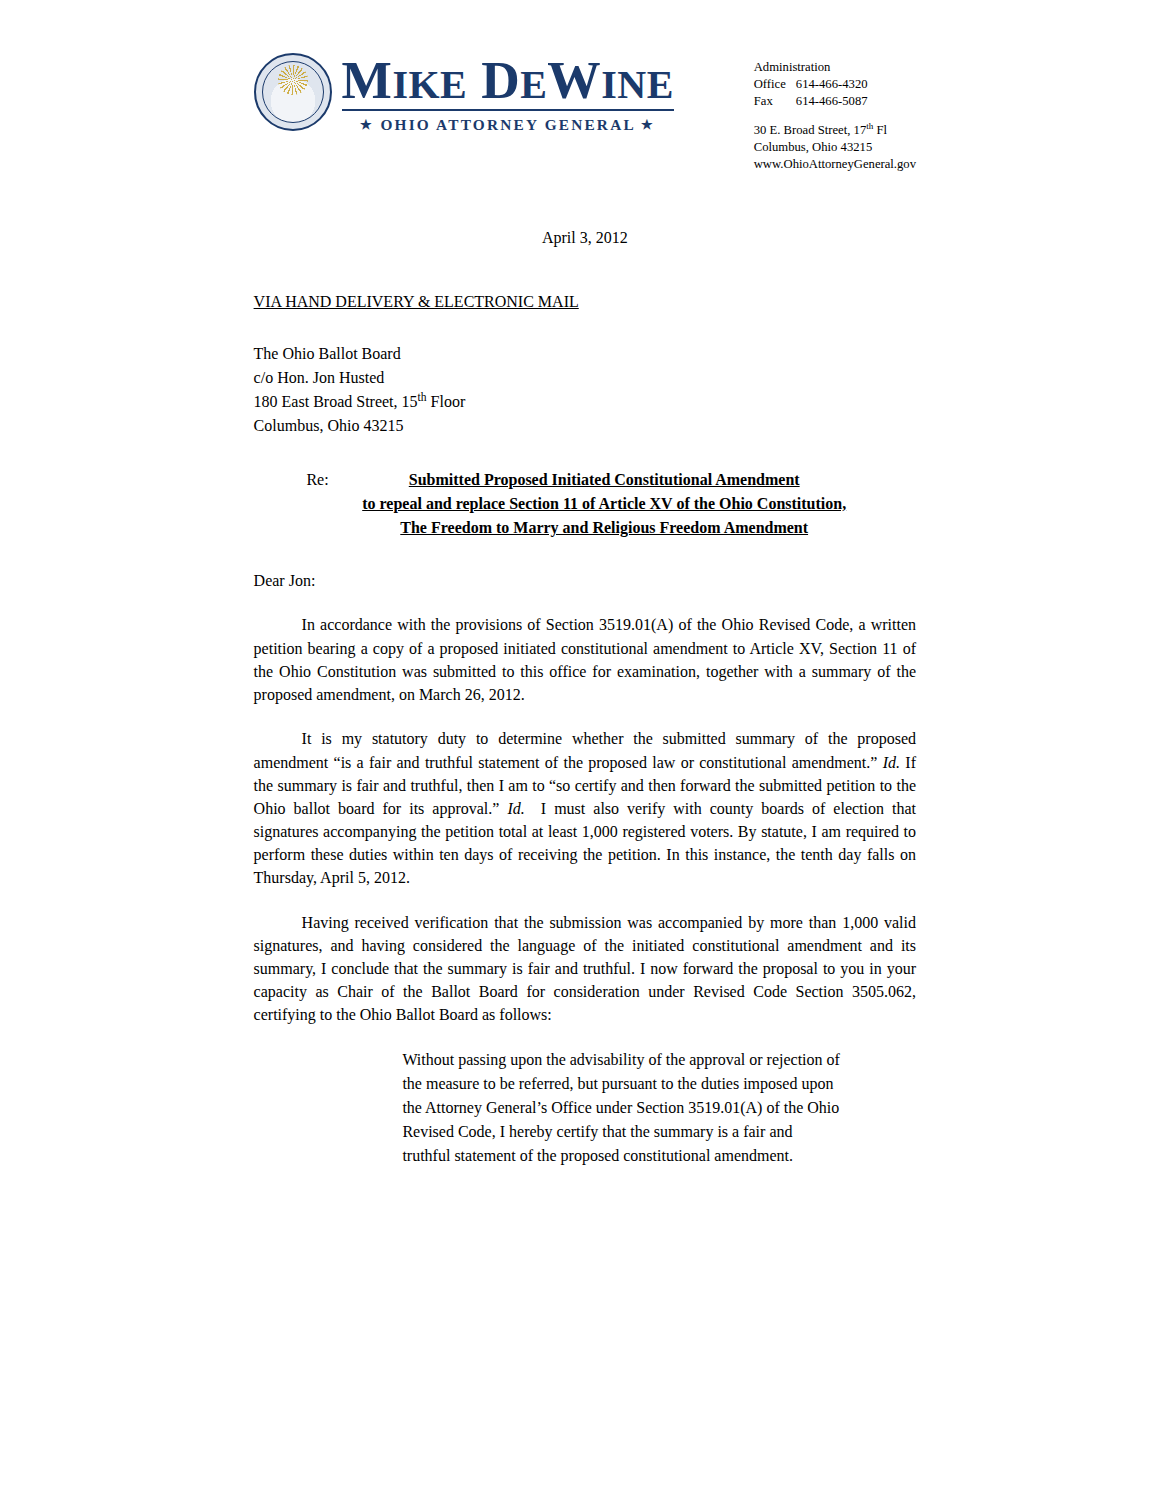MIKE DEWINE
★ OHIO ATTORNEY GENERAL ★
| Administration |
| Office | 614-466-4320 |
| Fax | 614-466-5087 |
30 E. Broad Street, 17th Fl
Columbus, Ohio 43215
www.OhioAttorneyGeneral.gov
April 3, 2012
VIA HAND DELIVERY & ELECTRONIC MAIL
The Ohio Ballot Board
c/o Hon. Jon Husted
180 East Broad Street, 15th Floor
Columbus, Ohio 43215
Re:
Submitted Proposed Initiated Constitutional Amendment
to repeal and replace Section 11 of Article XV of the Ohio Constitution,
The Freedom to Marry and Religious Freedom Amendment
Dear Jon:
In accordance with the provisions of Section 3519.01(A) of the Ohio Revised Code, a written petition bearing a copy of a proposed initiated constitutional amendment to Article XV, Section 11 of the Ohio Constitution was submitted to this office for examination, together with a summary of the proposed amendment, on March 26, 2012.
It is my statutory duty to determine whether the submitted summary of the proposed amendment “is a fair and truthful statement of the proposed law or constitutional amendment.” Id. If the summary is fair and truthful, then I am to “so certify and then forward the submitted petition to the Ohio ballot board for its approval.” Id. I must also verify with county boards of election that signatures accompanying the petition total at least 1,000 registered voters. By statute, I am required to perform these duties within ten days of receiving the petition. In this instance, the tenth day falls on Thursday, April 5, 2012.
Having received verification that the submission was accompanied by more than 1,000 valid signatures, and having considered the language of the initiated constitutional amendment and its summary, I conclude that the summary is fair and truthful. I now forward the proposal to you in your capacity as Chair of the Ballot Board for consideration under Revised Code Section 3505.062, certifying to the Ohio Ballot Board as follows:
Without passing upon the advisability of the approval or rejection of the measure to be referred, but pursuant to the duties imposed upon the Attorney General’s Office under Section 3519.01(A) of the Ohio Revised Code, I hereby certify that the summary is a fair and truthful statement of the proposed constitutional amendment.